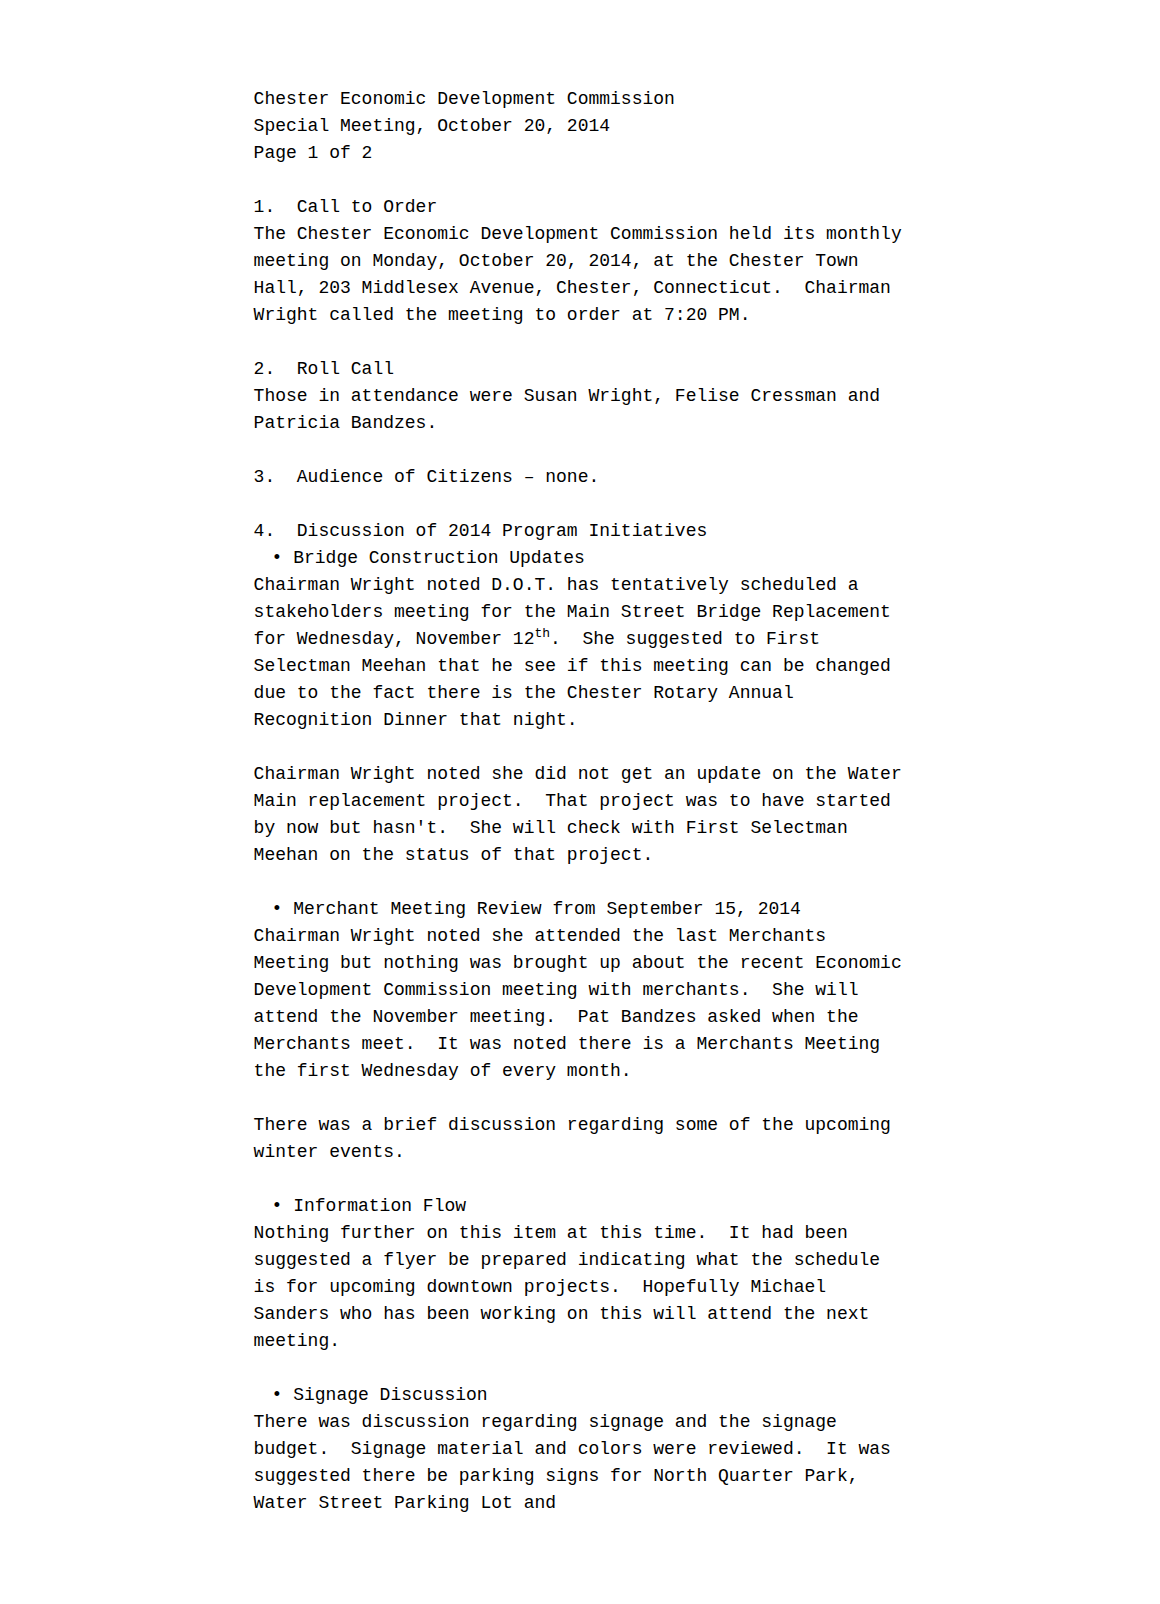Chester Economic Development Commission
Special Meeting, October 20, 2014
Page 1 of 2
1. Call to Order
The Chester Economic Development Commission held its monthly meeting on Monday, October 20, 2014, at the Chester Town Hall, 203 Middlesex Avenue, Chester, Connecticut. Chairman Wright called the meeting to order at 7:20 PM.
2. Roll Call
Those in attendance were Susan Wright, Felise Cressman and Patricia Bandzes.
3. Audience of Citizens – none.
4. Discussion of 2014 Program Initiatives
Bridge Construction Updates
Chairman Wright noted D.O.T. has tentatively scheduled a stakeholders meeting for the Main Street Bridge Replacement for Wednesday, November 12th. She suggested to First Selectman Meehan that he see if this meeting can be changed due to the fact there is the Chester Rotary Annual Recognition Dinner that night.
Chairman Wright noted she did not get an update on the Water Main replacement project. That project was to have started by now but hasn't. She will check with First Selectman Meehan on the status of that project.
Merchant Meeting Review from September 15, 2014
Chairman Wright noted she attended the last Merchants Meeting but nothing was brought up about the recent Economic Development Commission meeting with merchants. She will attend the November meeting. Pat Bandzes asked when the Merchants meet. It was noted there is a Merchants Meeting the first Wednesday of every month.
There was a brief discussion regarding some of the upcoming winter events.
Information Flow
Nothing further on this item at this time. It had been suggested a flyer be prepared indicating what the schedule is for upcoming downtown projects. Hopefully Michael Sanders who has been working on this will attend the next meeting.
Signage Discussion
There was discussion regarding signage and the signage budget. Signage material and colors were reviewed. It was suggested there be parking signs for North Quarter Park, Water Street Parking Lot and